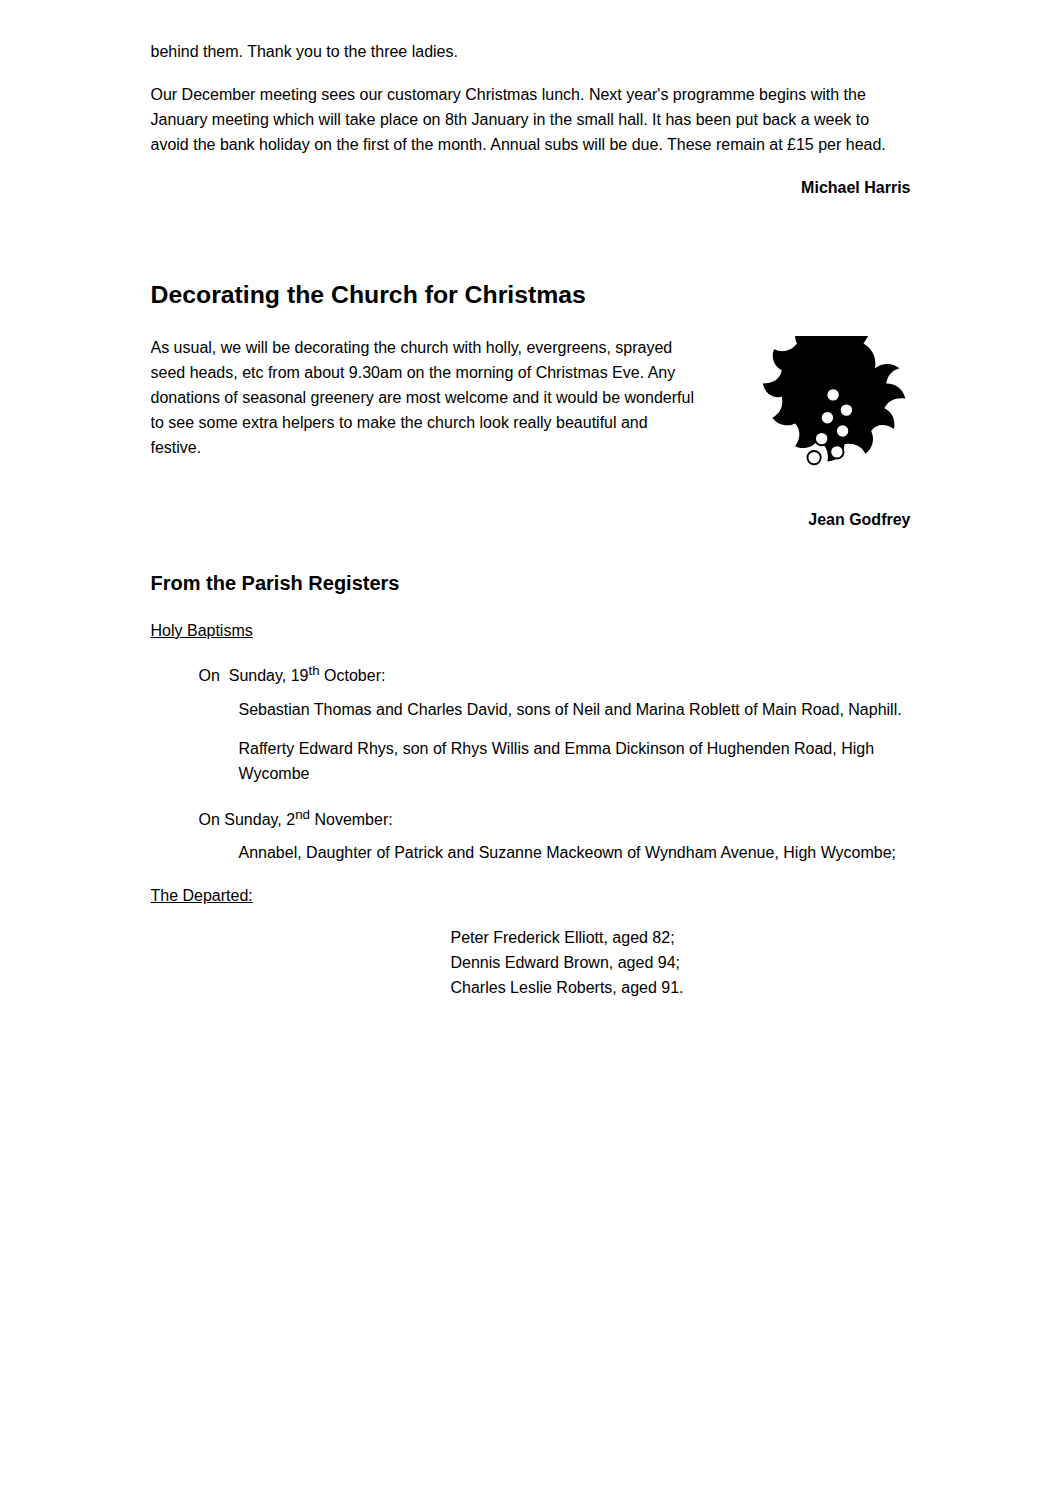behind them. Thank you to the three ladies.
Our December meeting sees our customary Christmas lunch. Next year's programme begins with the January meeting which will take place on 8th January in the small hall. It has been put back a week to avoid the bank holiday on the first of the month. Annual subs will be due. These remain at £15 per head.
Michael Harris
Decorating the Church for Christmas
As usual, we will be decorating the church with holly, evergreens, sprayed seed heads, etc from about 9.30am on the morning of Christmas Eve. Any donations of seasonal greenery are most welcome and it would be wonderful to see some extra helpers to make the church look really beautiful and festive.
Jean Godfrey
From the Parish Registers
Holy Baptisms
On Sunday, 19th October:
Sebastian Thomas and Charles David, sons of Neil and Marina Roblett of Main Road, Naphill.
Rafferty Edward Rhys, son of Rhys Willis and Emma Dickinson of Hughenden Road, High Wycombe
On Sunday, 2nd November:
Annabel, Daughter of Patrick and Suzanne Mackeown of Wyndham Avenue, High Wycombe;
The Departed:
Peter Frederick Elliott, aged 82;
Dennis Edward Brown, aged 94;
Charles Leslie Roberts, aged 91.